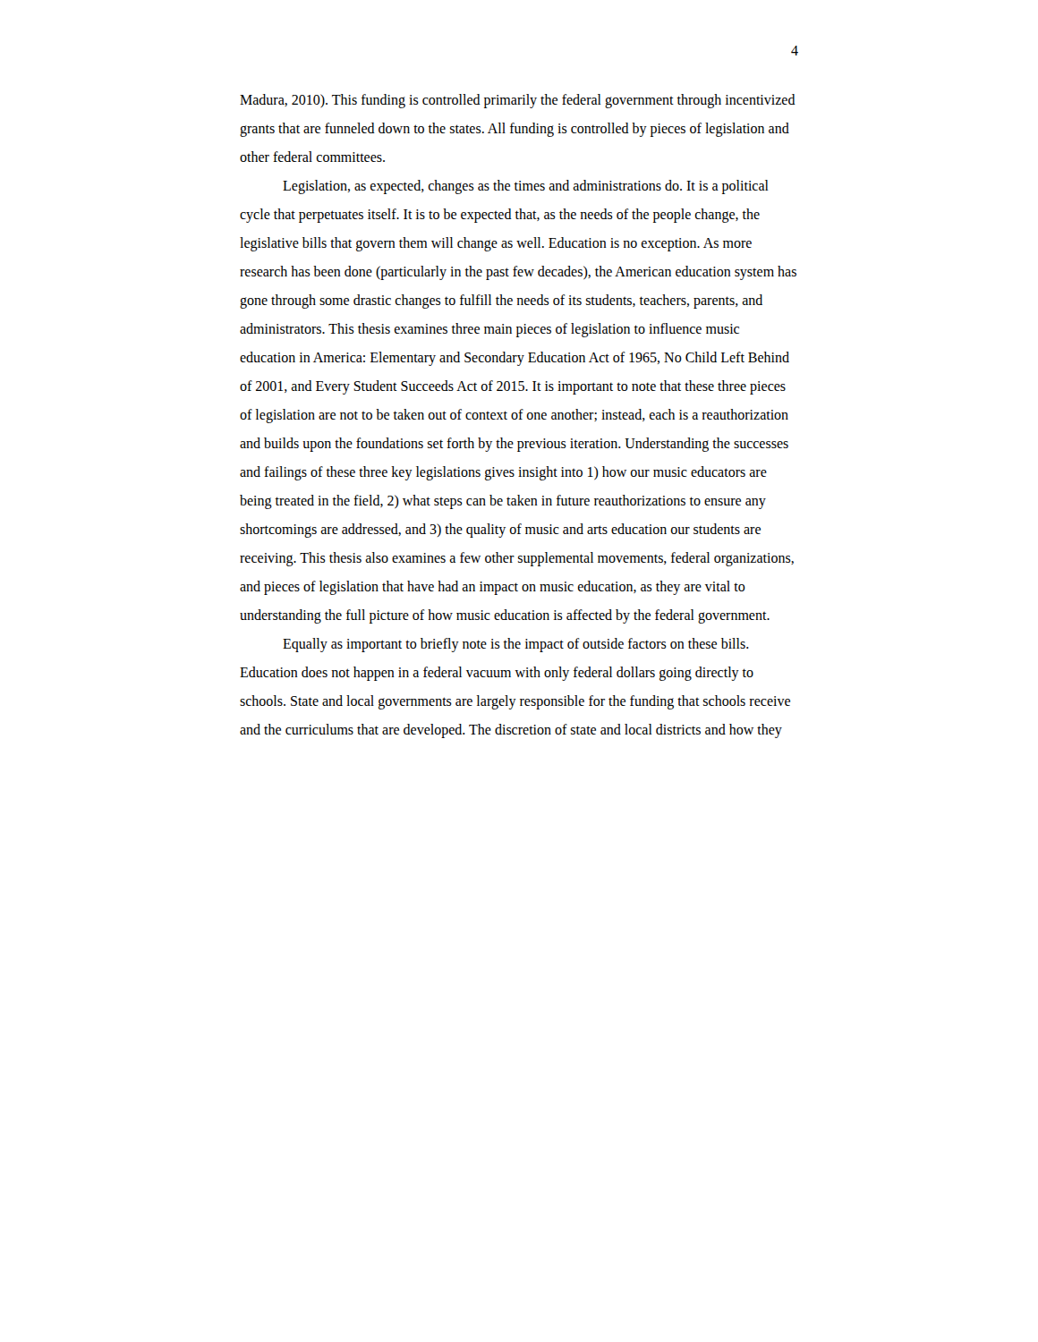4
Madura, 2010). This funding is controlled primarily the federal government through incentivized grants that are funneled down to the states. All funding is controlled by pieces of legislation and other federal committees.
Legislation, as expected, changes as the times and administrations do. It is a political cycle that perpetuates itself. It is to be expected that, as the needs of the people change, the legislative bills that govern them will change as well. Education is no exception. As more research has been done (particularly in the past few decades), the American education system has gone through some drastic changes to fulfill the needs of its students, teachers, parents, and administrators. This thesis examines three main pieces of legislation to influence music education in America: Elementary and Secondary Education Act of 1965, No Child Left Behind of 2001, and Every Student Succeeds Act of 2015. It is important to note that these three pieces of legislation are not to be taken out of context of one another; instead, each is a reauthorization and builds upon the foundations set forth by the previous iteration. Understanding the successes and failings of these three key legislations gives insight into 1) how our music educators are being treated in the field, 2) what steps can be taken in future reauthorizations to ensure any shortcomings are addressed, and 3) the quality of music and arts education our students are receiving. This thesis also examines a few other supplemental movements, federal organizations, and pieces of legislation that have had an impact on music education, as they are vital to understanding the full picture of how music education is affected by the federal government.
Equally as important to briefly note is the impact of outside factors on these bills. Education does not happen in a federal vacuum with only federal dollars going directly to schools. State and local governments are largely responsible for the funding that schools receive and the curriculums that are developed. The discretion of state and local districts and how they